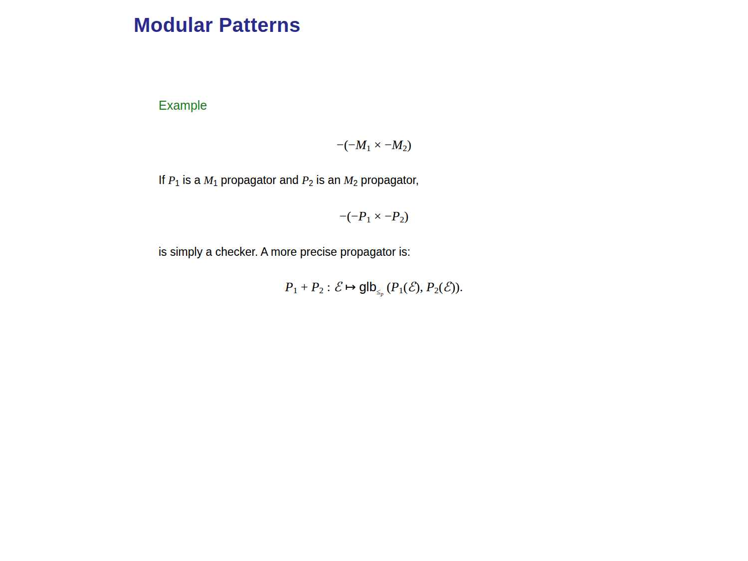Modular Patterns
Example
−(−M1 × −M2)
If P1 is a M1 propagator and P2 is an M2 propagator,
−(−P1 × −P2)
is simply a checker. A more precise propagator is:
P1 + P2 : ℰ ↦ glb≤p (P1(ℰ), P2(ℰ)).